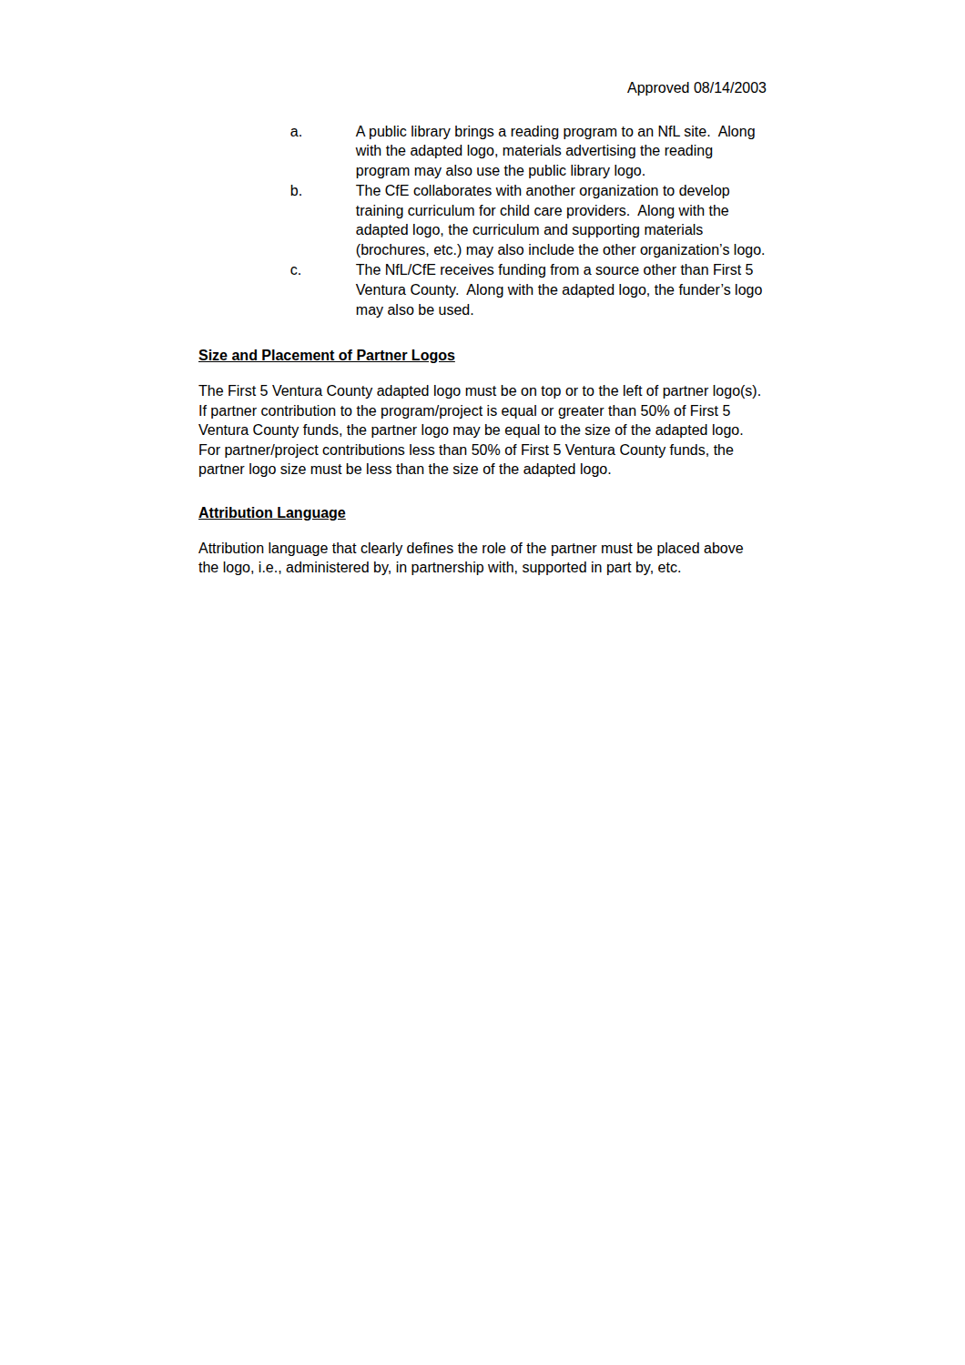Approved 08/14/2003
a. A public library brings a reading program to an NfL site. Along with the adapted logo, materials advertising the reading program may also use the public library logo.
b. The CfE collaborates with another organization to develop training curriculum for child care providers. Along with the adapted logo, the curriculum and supporting materials (brochures, etc.) may also include the other organization’s logo.
c. The NfL/CfE receives funding from a source other than First 5 Ventura County. Along with the adapted logo, the funder’s logo may also be used.
Size and Placement of Partner Logos
The First 5 Ventura County adapted logo must be on top or to the left of partner logo(s). If partner contribution to the program/project is equal or greater than 50% of First 5 Ventura County funds, the partner logo may be equal to the size of the adapted logo. For partner/project contributions less than 50% of First 5 Ventura County funds, the partner logo size must be less than the size of the adapted logo.
Attribution Language
Attribution language that clearly defines the role of the partner must be placed above the logo, i.e., administered by, in partnership with, supported in part by, etc.